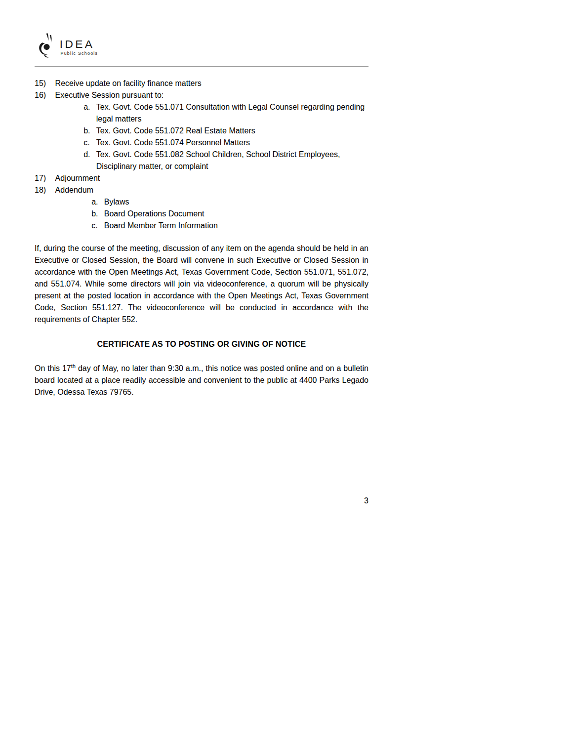IDEA Public Schools
15) Receive update on facility finance matters
16) Executive Session pursuant to:
a. Tex. Govt. Code 551.071 Consultation with Legal Counsel regarding pending legal matters
b. Tex. Govt. Code 551.072 Real Estate Matters
c. Tex. Govt. Code 551.074 Personnel Matters
d. Tex. Govt. Code 551.082 School Children, School District Employees, Disciplinary matter, or complaint
17) Adjournment
18) Addendum
a. Bylaws
b. Board Operations Document
c. Board Member Term Information
If, during the course of the meeting, discussion of any item on the agenda should be held in an Executive or Closed Session, the Board will convene in such Executive or Closed Session in accordance with the Open Meetings Act, Texas Government Code, Section 551.071, 551.072, and 551.074. While some directors will join via videoconference, a quorum will be physically present at the posted location in accordance with the Open Meetings Act, Texas Government Code, Section 551.127. The videoconference will be conducted in accordance with the requirements of Chapter 552.
CERTIFICATE AS TO POSTING OR GIVING OF NOTICE
On this 17th day of May, no later than 9:30 a.m., this notice was posted online and on a bulletin board located at a place readily accessible and convenient to the public at 4400 Parks Legado Drive, Odessa Texas 79765.
3